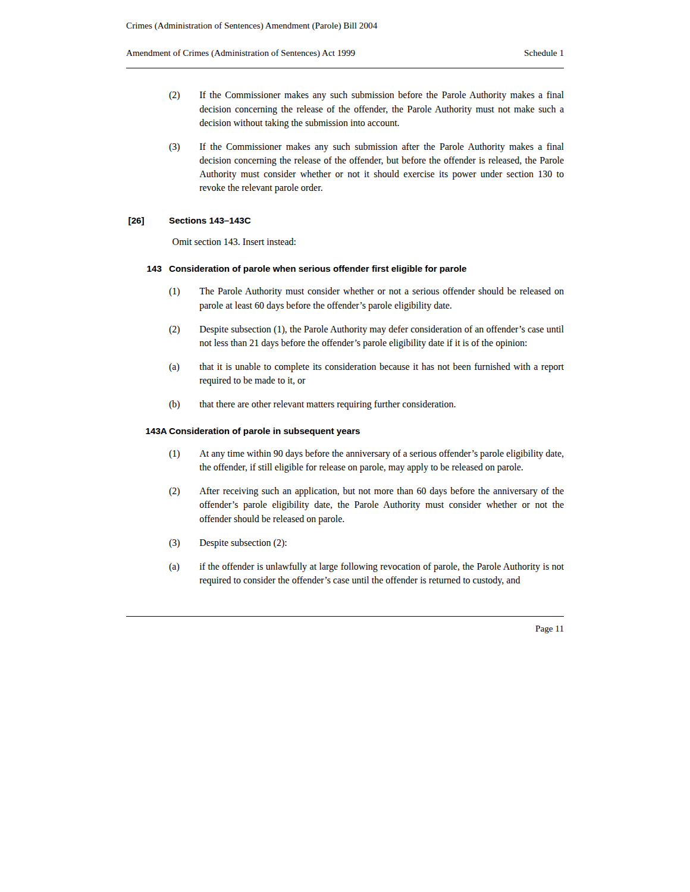Crimes (Administration of Sentences) Amendment (Parole) Bill 2004
Amendment of Crimes (Administration of Sentences) Act 1999 Schedule 1
(2) If the Commissioner makes any such submission before the Parole Authority makes a final decision concerning the release of the offender, the Parole Authority must not make such a decision without taking the submission into account.
(3) If the Commissioner makes any such submission after the Parole Authority makes a final decision concerning the release of the offender, but before the offender is released, the Parole Authority must consider whether or not it should exercise its power under section 130 to revoke the relevant parole order.
[26] Sections 143–143C
Omit section 143. Insert instead:
143 Consideration of parole when serious offender first eligible for parole
(1) The Parole Authority must consider whether or not a serious offender should be released on parole at least 60 days before the offender’s parole eligibility date.
(2) Despite subsection (1), the Parole Authority may defer consideration of an offender’s case until not less than 21 days before the offender’s parole eligibility date if it is of the opinion:
(a) that it is unable to complete its consideration because it has not been furnished with a report required to be made to it, or
(b) that there are other relevant matters requiring further consideration.
143AConsideration of parole in subsequent years
(1) At any time within 90 days before the anniversary of a serious offender’s parole eligibility date, the offender, if still eligible for release on parole, may apply to be released on parole.
(2) After receiving such an application, but not more than 60 days before the anniversary of the offender’s parole eligibility date, the Parole Authority must consider whether or not the offender should be released on parole.
(3) Despite subsection (2):
(a) if the offender is unlawfully at large following revocation of parole, the Parole Authority is not required to consider the offender’s case until the offender is returned to custody, and
Page 11